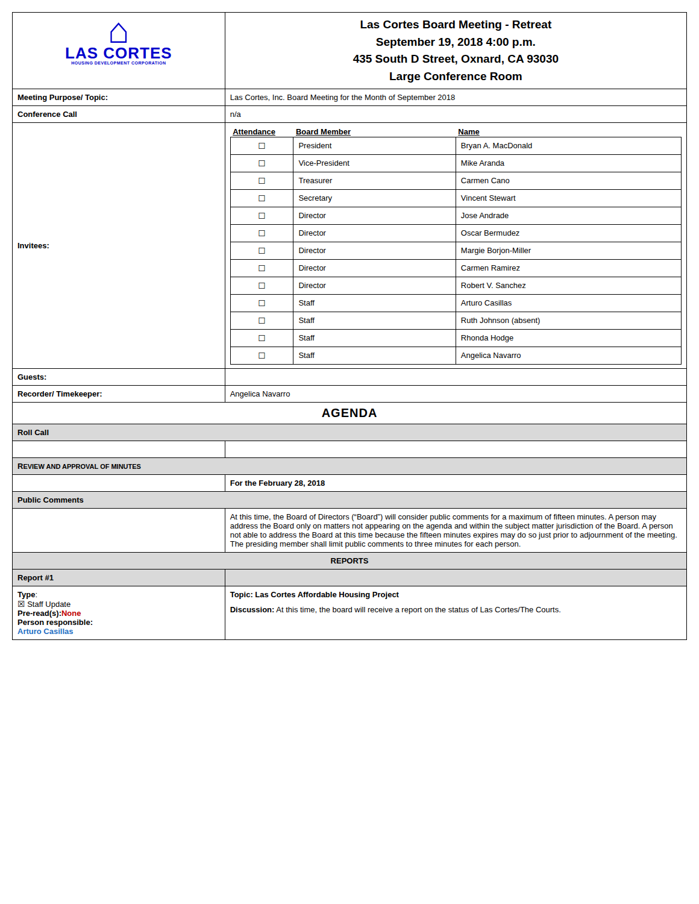| ⌂ LAS CORTES HOUSING DEVELOPMENT CORPORATION | Las Cortes Board Meeting - Retreat September 19, 2018 4:00 p.m. 435 South D Street, Oxnard, CA 93030 Large Conference Room |
| Meeting Purpose/ Topic: | Las Cortes, Inc. Board Meeting for the Month of September 2018 |
| Conference Call | n/a |
| Invitees: | / Attendance / Board Member / Name / / --- / --- / --- / / ☐ / President / Bryan A. MacDonald / / ☐ / Vice-President / Mike Aranda / / ☐ / Treasurer / Carmen Cano / / ☐ / Secretary / Vincent Stewart / / ☐ / Director / Jose Andrade / / ☐ / Director / Oscar Bermudez / / ☐ / Director / Margie Borjon-Miller / / ☐ / Director / Carmen Ramirez / / ☐ / Director / Robert V. Sanchez / / ☐ / Staff / Arturo Casillas / / ☐ / Staff / Ruth Johnson (absent) / / ☐ / Staff / Rhonda Hodge / / ☐ / Staff / Angelica Navarro / |
| Guests: | |
| Recorder/ Timekeeper: | Angelica Navarro |
| AGENDA |
| Roll Call |
| R EVIEW AND APPROVAL OF MINUTES |
| | For the February 28, 2018 |
| Public Comments |
| | At this time, the Board of Directors (“Board”) will consider public comments for a maximum of fifteen minutes. A person may address the Board only on matters not appearing on the agenda and within the subject matter jurisdiction of the Board. A person not able to address the Board at this time because the fifteen minutes expires may do so just prior to adjournment of the meeting. The presiding member shall limit public comments to three minutes for each person. |
| REPORTS |
| Report #1 | |
| Type : ☒ Staff Update Pre-read(s): None Person responsible: Arturo Casillas | Topic: Las Cortes Affordable Housing Project Discussion: At this time, the board will receive a report on the status of Las Cortes/The Courts. |